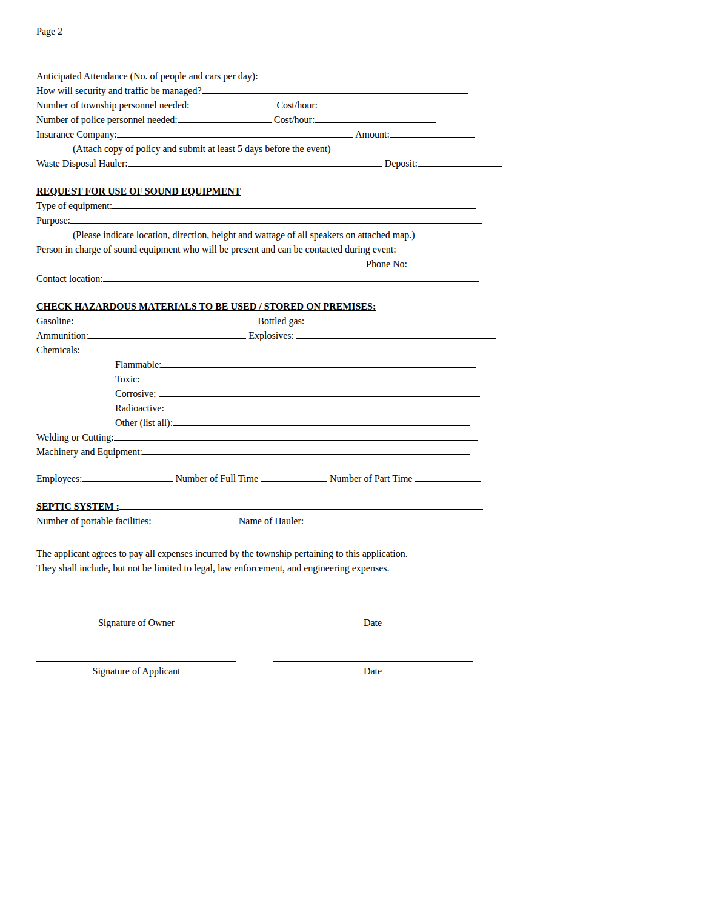Page 2
Anticipated Attendance (No. of people and cars per day):
How will security and traffic be managed?
Number of township personnel needed: Cost/hour:
Number of police personnel needed: Cost/hour:
Insurance Company: Amount:
(Attach copy of policy and submit at least 5 days before the event)
Waste Disposal Hauler: Deposit:
REQUEST FOR USE OF SOUND EQUIPMENT
Type of equipment:
Purpose:
(Please indicate location, direction, height and wattage of all speakers on attached map.)
Person in charge of sound equipment who will be present and can be contacted during event:
Phone No:
Contact location:
CHECK HAZARDOUS MATERIALS TO BE USED / STORED ON PREMISES:
Gasoline: Bottled gas:
Ammunition: Explosives:
Chemicals:
Flammable:
Toxic:
Corrosive:
Radioactive:
Other (list all):
Welding or Cutting:
Machinery and Equipment:
Employees: Number of Full Time Number of Part Time
SEPTIC SYSTEM :
Number of portable facilities: Name of Hauler:
The applicant agrees to pay all expenses incurred by the township pertaining to this application.
They shall include, but not be limited to legal, law enforcement, and engineering expenses.
Signature of Owner
Date
Signature of Applicant
Date